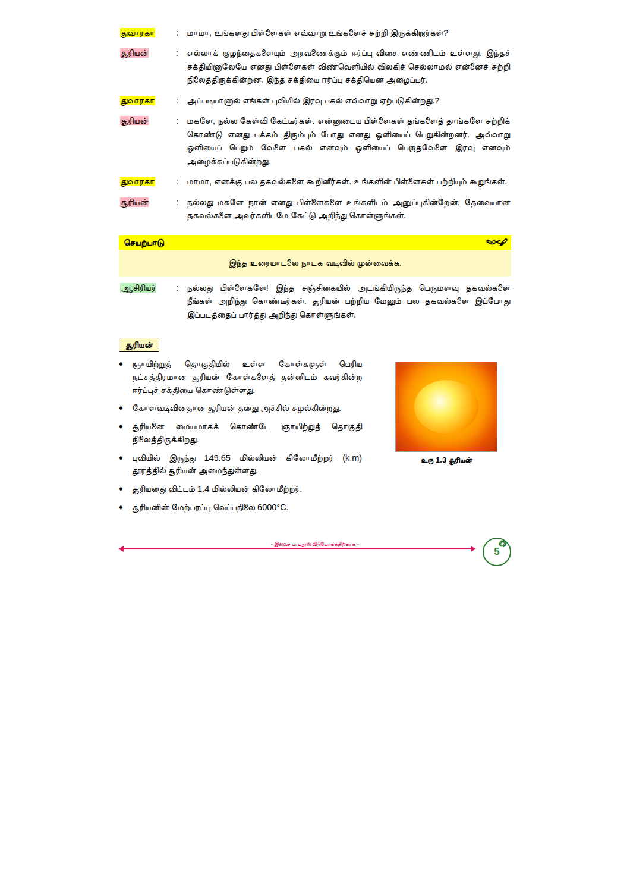| துவாரகா | : | மாமா, உங்களது பிள்ளைகள் எவ்வாறு உங்களைச் சுற்றி இருக்கிறார்கள்? |
| சூரியன் | : | எல்லாக் குழந்தைகளையும் அரவணைக்கும் ஈர்ப்பு விசை எண்ணிடம் உள்ளது. இந்தச் சக்தியினாலேயே எனது பிள்ளைகள் விண்வெளியில் விலகிச் செல்லாமல் என்னைச் சுற்றி நிலைத்திருக்கின்றன. இந்த சக்தியை ஈர்ப்பு சக்தியென அழைப்பர். |
| துவாரகா | : | அப்படியானால் எங்கள் புவியில் இரவு பகல் எவ்வாறு ஏற்படுகின்றது.? |
| சூரியன் | : | மகளே, நல்ல கேள்வி கேட்டீர்கள். என்னுடைய பிள்ளைகள் தங்களைத் தாங்களே சுற்றிக் கொண்டு எனது பக்கம் திரும்பும் போது எனது ஒளியைப் பெறுகின்றனர். அவ்வாறு ஒளியைப் பெறும் வேளை பகல் எனவும் ஒளியைப் பெறாதவேளை இரவு எனவும் அழைக்கப்படுகின்றது. |
| துவாரகா | : | மாமா, எனக்கு பல தகவல்களை கூறினீர்கள். உங்களின் பிள்ளைகள் பற்றியும் கூறுங்கள். |
| சூரியன் | : | நல்லது மகளே நான் எனது பிள்ளைகளை உங்களிடம் அனுப்புகின்றேன். தேவையான தகவல்களை அவர்களிடமே கேட்டு அறிந்து கொள்ளுங்கள். |
செயற்பாடு ✎✂🖌
இந்த உரையாடலை நாடக வடிவில் முன்வைக்க.
| ஆசிரியர் | : | நல்லது பிள்ளைகளே! இந்த சஞ்சிகையில் அடங்கியிருந்த பெருமளவு தகவல்களை நீங்கள் அறிந்து கொண்டீர்கள். சூரியன் பற்றிய மேலும் பல தகவல்களை இப்போது இப்படத்தைப் பார்த்து அறிந்து கொள்ளுங்கள். |
சூரியன்
உரு 1.3 சூரியன்
ஞாயிற்றுத் தொகுதியில் உள்ள கோள்களுள் பெரிய நட்சத்திரமான சூரியன் கோள்களைத் தன்னிடம் கவர்கின்ற ஈர்ப்புச் சக்தியை கொண்டுள்ளது.
கோளவடிவினதான சூரியன் தனது அச்சில் சுழல்கின்றது.
சூரியனை மையமாகக் கொண்டே ஞாயிற்றுத் தொகுதி நிலைத்திருக்கிறது.
புவியில் இருந்து 149.65 மில்லியன் கிலோமீற்றர் (k.m) தூரத்தில் சூரியன் அமைந்துள்ளது.
சூரியனது விட்டம் 1.4 மில்லியன் கிலோமீற்றர்.
சூரியனின் மேற்பரப்பு வெப்பநிலை 6000°C.
- இலவச பாடநூல் விநியோகத்திற்காக -
5♻